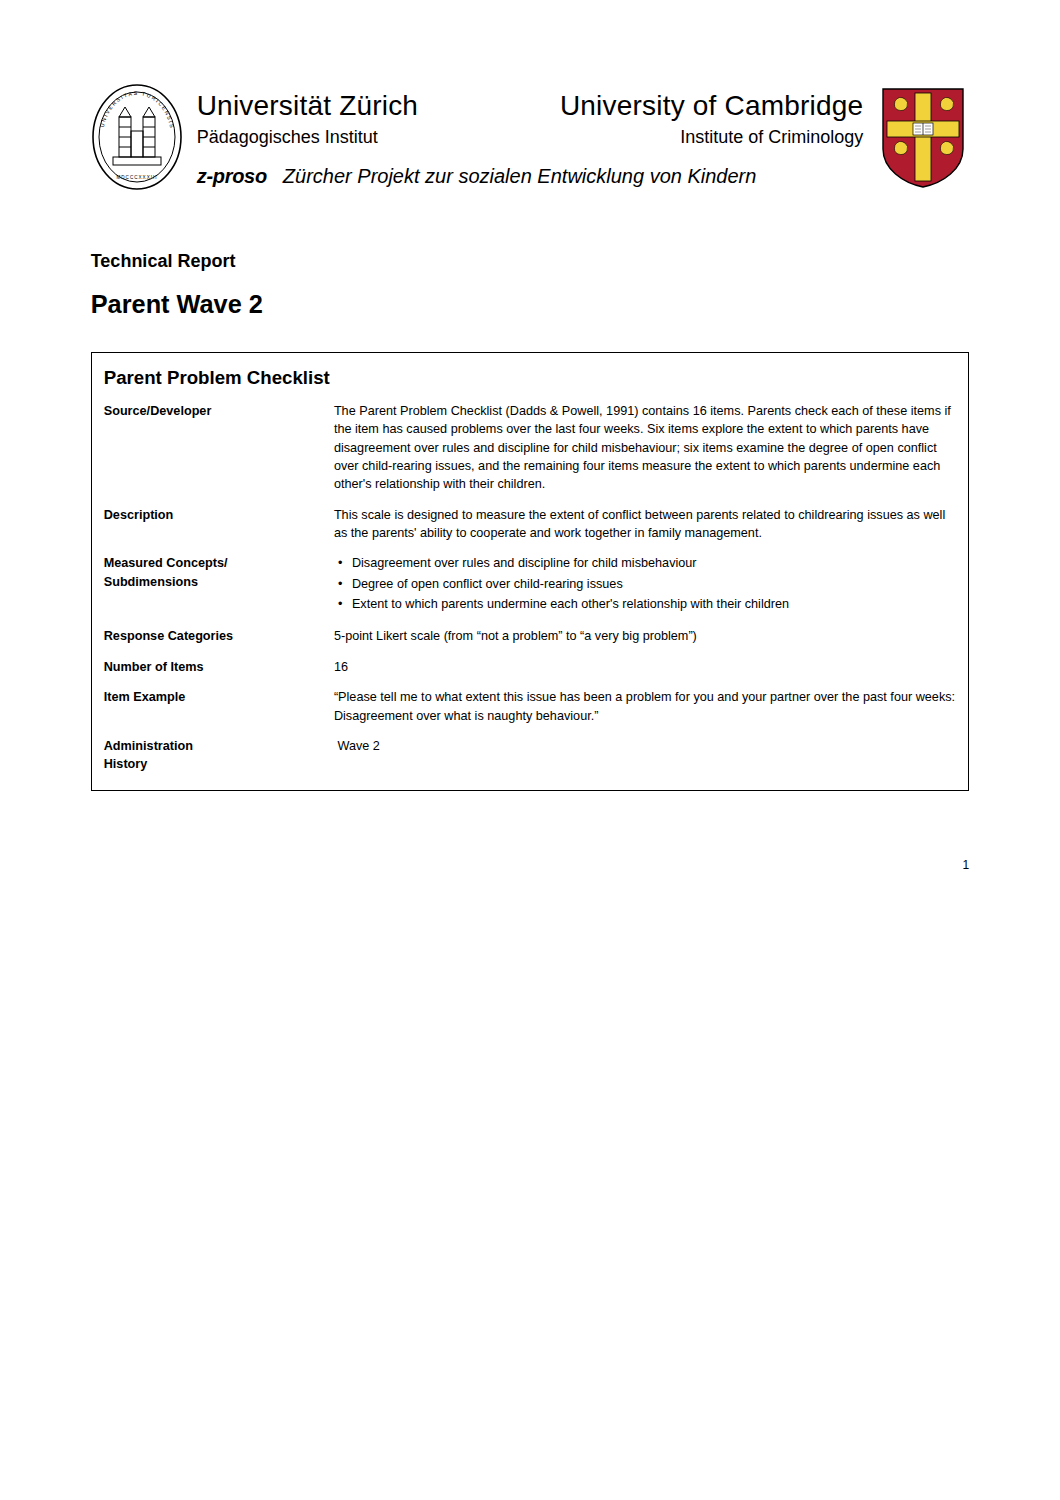UNIVERSITAS TURICENSIS MDCCCXXXIII
Universität Zürich
Pädagogisches Institut
University of Cambridge
Institute of Criminology
z-proso Zürcher Projekt zur sozialen Entwicklung von Kindern
Technical Report
Parent Wave 2
Parent Problem Checklist
| Source/Developer | The Parent Problem Checklist (Dadds & Powell, 1991) contains 16 items. Parents check each of these items if the item has caused problems over the last four weeks. Six items explore the extent to which parents have disagreement over rules and discipline for child misbehaviour; six items examine the degree of open conflict over child-rearing issues, and the remaining four items measure the extent to which parents undermine each other's relationship with their children. |
| Description | This scale is designed to measure the extent of conflict between parents related to childrearing issues as well as the parents' ability to cooperate and work together in family management. |
| Measured Concepts/ Subdimensions | Disagreement over rules and discipline for child misbehaviour Degree of open conflict over child-rearing issues Extent to which parents undermine each other's relationship with their children |
| Response Categories | 5-point Likert scale (from “not a problem” to “a very big problem”) |
| Number of Items | 16 |
| Item Example | “Please tell me to what extent this issue has been a problem for you and your partner over the past four weeks: Disagreement over what is naughty behaviour.” |
| Administration History | Wave 2 |
1